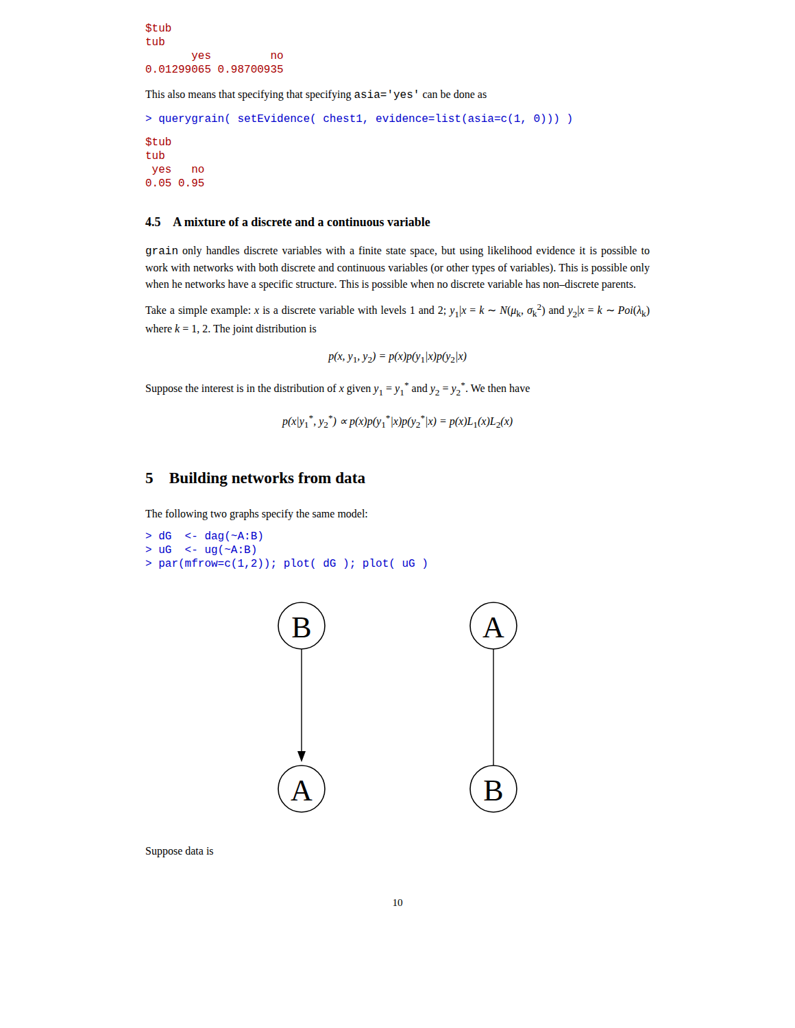$tub
tub
       yes         no
0.01299065 0.98700935
This also means that specifying that specifying asia='yes' can be done as
> querygrain( setEvidence( chest1, evidence=list(asia=c(1, 0))) )
$tub
tub
 yes   no
0.05 0.95
4.5 A mixture of a discrete and a continuous variable
grain only handles discrete variables with a finite state space, but using likelihood evidence it is possible to work with networks with both discrete and continuous variables (or other types of variables). This is possible only when he networks have a specific structure. This is possible when no discrete variable has non–discrete parents.
Take a simple example: x is a discrete variable with levels 1 and 2; y1|x = k ∼ N(μk, σk2) and y2|x = k ∼ Poi(λk) where k = 1, 2. The joint distribution is
p(x, y1, y2) = p(x)p(y1|x)p(y2|x)
Suppose the interest is in the distribution of x given y1 = y1* and y2 = y2*. We then have
p(x|y1*, y2*) ∝ p(x)p(y1*|x)p(y2*|x) = p(x)L1(x)L2(x)
5 Building networks from data
The following two graphs specify the same model:
> dG  <- dag(~A:B)
> uG  <- ug(~A:B)
> par(mfrow=c(1,2)); plot( dG ); plot( uG )
B A A B
Suppose data is
10